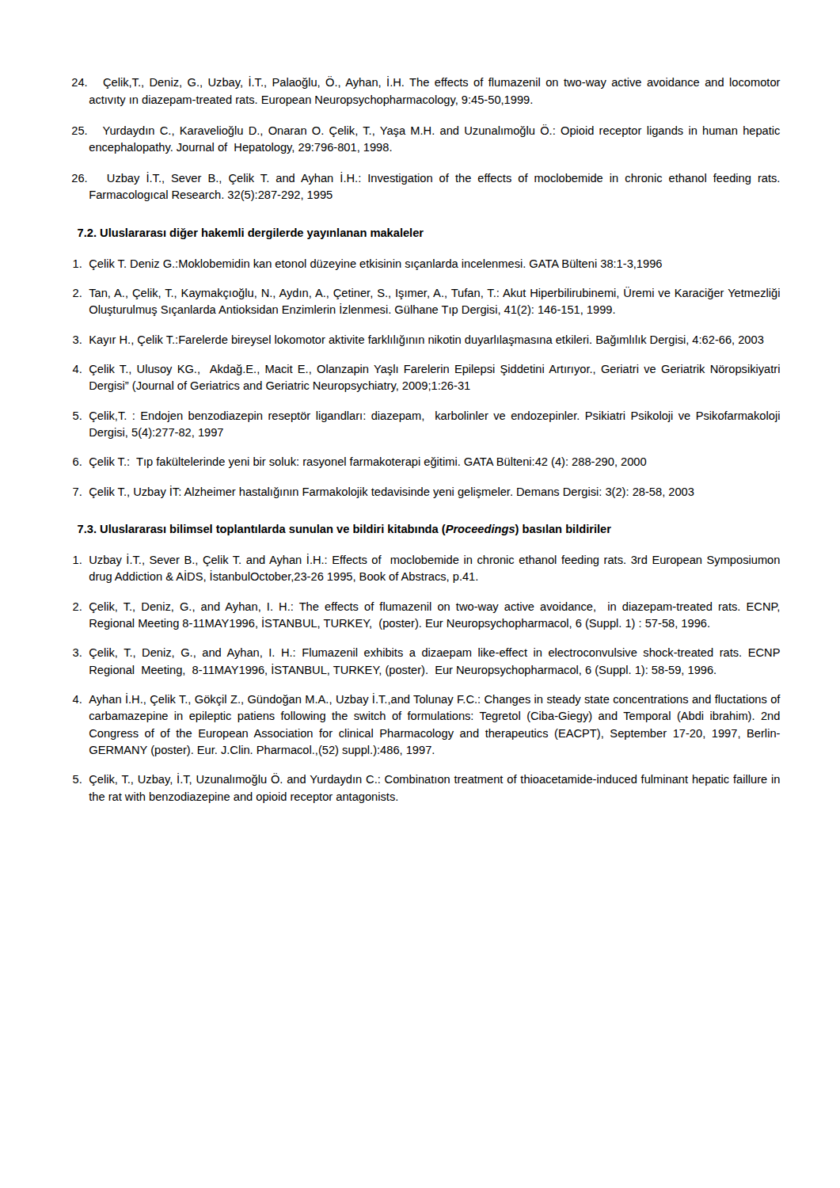24. Çelik,T., Deniz, G., Uzbay, İ.T., Palaoğlu, Ö., Ayhan, İ.H. The effects of flumazenil on two-way active avoidance and locomotor actıvıty ın diazepam-treated rats. European Neuropsychopharmacology, 9:45-50,1999.
25. Yurdaydın C., Karavelioğlu D., Onaran O. Çelik, T., Yaşa M.H. and Uzunalımoğlu Ö.: Opioid receptor ligands in human hepatic encephalopathy. Journal of Hepatology, 29:796-801, 1998.
26. Uzbay İ.T., Sever B., Çelik T. and Ayhan İ.H.: Investigation of the effects of moclobemide in chronic ethanol feeding rats. Farmacologıcal Research. 32(5):287-292, 1995
7.2. Uluslararası diğer hakemli dergilerde yayınlanan makaleler
Çelik T. Deniz G.:Moklobemidin kan etonol düzeyine etkisinin sıçanlarda incelenmesi. GATA Bülteni 38:1-3,1996
Tan, A., Çelik, T., Kaymakçıoğlu, N., Aydın, A., Çetiner, S., Işımer, A., Tufan, T.: Akut Hiperbilirubinemi, Üremi ve Karaciğer Yetmezliği Oluşturulmuş Sıçanlarda Antioksidan Enzimlerin İzlenmesi. Gülhane Tıp Dergisi, 41(2): 146-151, 1999.
Kayır H., Çelik T.:Farelerde bireysel lokomotor aktivite farklılığının nikotin duyarlılaşmasına etkileri. Bağımlılık Dergisi, 4:62-66, 2003
Çelik T., Ulusoy KG., Akdağ.E., Macit E., Olanzapin Yaşlı Farelerin Epilepsi Şiddetini Artırıyor., Geriatri ve Geriatrik Nöropsikiyatri Dergisi” (Journal of Geriatrics and Geriatric Neuropsychiatry, 2009;1:26-31
Çelik,T. : Endojen benzodiazepin reseptör ligandları: diazepam, karbolinler ve endozepinler. Psikiatri Psikoloji ve Psikofarmakoloji Dergisi, 5(4):277-82, 1997
Çelik T.: Tıp fakültelerinde yeni bir soluk: rasyonel farmakoterapi eğitimi. GATA Bülteni:42 (4): 288-290, 2000
Çelik T., Uzbay İT: Alzheimer hastalığının Farmakolojik tedavisinde yeni gelişmeler. Demans Dergisi: 3(2): 28-58, 2003
7.3. Uluslararası bilimsel toplantılarda sunulan ve bildiri kitabında (Proceedings) basılan bildiriler
Uzbay İ.T., Sever B., Çelik T. and Ayhan İ.H.: Effects of moclobemide in chronic ethanol feeding rats. 3rd European Symposiumon drug Addiction & AİDS, İstanbulOctober,23-26 1995, Book of Abstracs, p.41.
Çelik, T., Deniz, G., and Ayhan, I. H.: The effects of flumazenil on two-way active avoidance, in diazepam-treated rats. ECNP, Regional Meeting 8-11MAY1996, İSTANBUL, TURKEY, (poster). Eur Neuropsychopharmacol, 6 (Suppl. 1) : 57-58, 1996.
Çelik, T., Deniz, G., and Ayhan, I. H.: Flumazenil exhibits a dizaepam like-effect in electroconvulsive shock-treated rats. ECNP Regional Meeting, 8-11MAY1996, İSTANBUL, TURKEY, (poster). Eur Neuropsychopharmacol, 6 (Suppl. 1): 58-59, 1996.
Ayhan İ.H., Çelik T., Gökçil Z., Gündoğan M.A., Uzbay İ.T.,and Tolunay F.C.: Changes in steady state concentrations and fluctations of carbamazepine in epileptic patiens following the switch of formulations: Tegretol (Ciba-Giegy) and Temporal (Abdi ibrahim). 2nd Congress of of the European Association for clinical Pharmacology and therapeutics (EACPT), September 17-20, 1997, Berlin-GERMANY (poster). Eur. J.Clin. Pharmacol.,(52) suppl.):486, 1997.
Çelik, T., Uzbay, İ.T, Uzunalımoğlu Ö. and Yurdaydın C.: Combinatıon treatment of thioacetamide-induced fulminant hepatic faillure in the rat with benzodiazepine and opioid receptor antagonists.